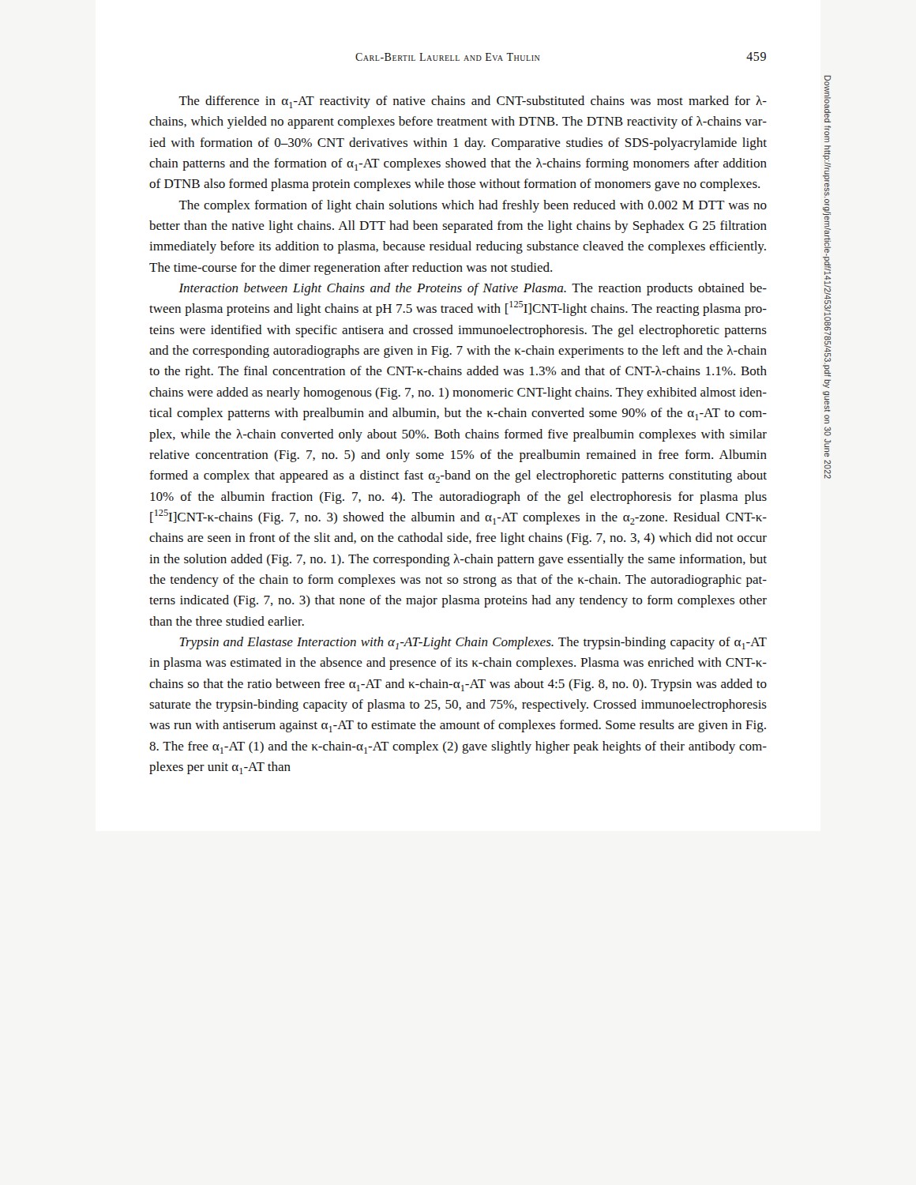Carl-Bertil Laurell and Eva Thulin 459
Downloaded from http://rupress.org/jem/article-pdf/141/2/453/1086785/453.pdf by guest on 30 June 2022
The difference in α1-AT reactivity of native chains and CNT-substituted chains was most marked for λ-chains, which yielded no apparent complexes before treatment with DTNB. The DTNB reactivity of λ-chains varied with formation of 0–30% CNT derivatives within 1 day. Comparative studies of SDS-polyacrylamide light chain patterns and the formation of α1-AT complexes showed that the λ-chains forming monomers after addition of DTNB also formed plasma protein complexes while those without formation of monomers gave no complexes.
The complex formation of light chain solutions which had freshly been reduced with 0.002 M DTT was no better than the native light chains. All DTT had been separated from the light chains by Sephadex G 25 filtration immediately before its addition to plasma, because residual reducing substance cleaved the complexes efficiently. The time-course for the dimer regeneration after reduction was not studied.
Interaction between Light Chains and the Proteins of Native Plasma. The reaction products obtained between plasma proteins and light chains at pH 7.5 was traced with [125I]CNT-light chains. The reacting plasma proteins were identified with specific antisera and crossed immunoelectrophoresis. The gel electrophoretic patterns and the corresponding autoradiographs are given in Fig. 7 with the κ-chain experiments to the left and the λ-chain to the right. The final concentration of the CNT-κ-chains added was 1.3% and that of CNT-λ-chains 1.1%. Both chains were added as nearly homogenous (Fig. 7, no. 1) monomeric CNT-light chains. They exhibited almost identical complex patterns with prealbumin and albumin, but the κ-chain converted some 90% of the α1-AT to complex, while the λ-chain converted only about 50%. Both chains formed five prealbumin complexes with similar relative concentration (Fig. 7, no. 5) and only some 15% of the prealbumin remained in free form. Albumin formed a complex that appeared as a distinct fast α2-band on the gel electrophoretic patterns constituting about 10% of the albumin fraction (Fig. 7, no. 4). The autoradiograph of the gel electrophoresis for plasma plus [125I]CNT-κ-chains (Fig. 7, no. 3) showed the albumin and α1-AT complexes in the α2-zone. Residual CNT-κ-chains are seen in front of the slit and, on the cathodal side, free light chains (Fig. 7, no. 3, 4) which did not occur in the solution added (Fig. 7, no. 1). The corresponding λ-chain pattern gave essentially the same information, but the tendency of the chain to form complexes was not so strong as that of the κ-chain. The autoradiographic patterns indicated (Fig. 7, no. 3) that none of the major plasma proteins had any tendency to form complexes other than the three studied earlier.
Trypsin and Elastase Interaction with α1-AT-Light Chain Complexes. The trypsin-binding capacity of α1-AT in plasma was estimated in the absence and presence of its κ-chain complexes. Plasma was enriched with CNT-κ-chains so that the ratio between free α1-AT and κ-chain-α1-AT was about 4:5 (Fig. 8, no. 0). Trypsin was added to saturate the trypsin-binding capacity of plasma to 25, 50, and 75%, respectively. Crossed immunoelectrophoresis was run with antiserum against α1-AT to estimate the amount of complexes formed. Some results are given in Fig. 8. The free α1-AT (1) and the κ-chain-α1-AT complex (2) gave slightly higher peak heights of their antibody complexes per unit α1-AT than